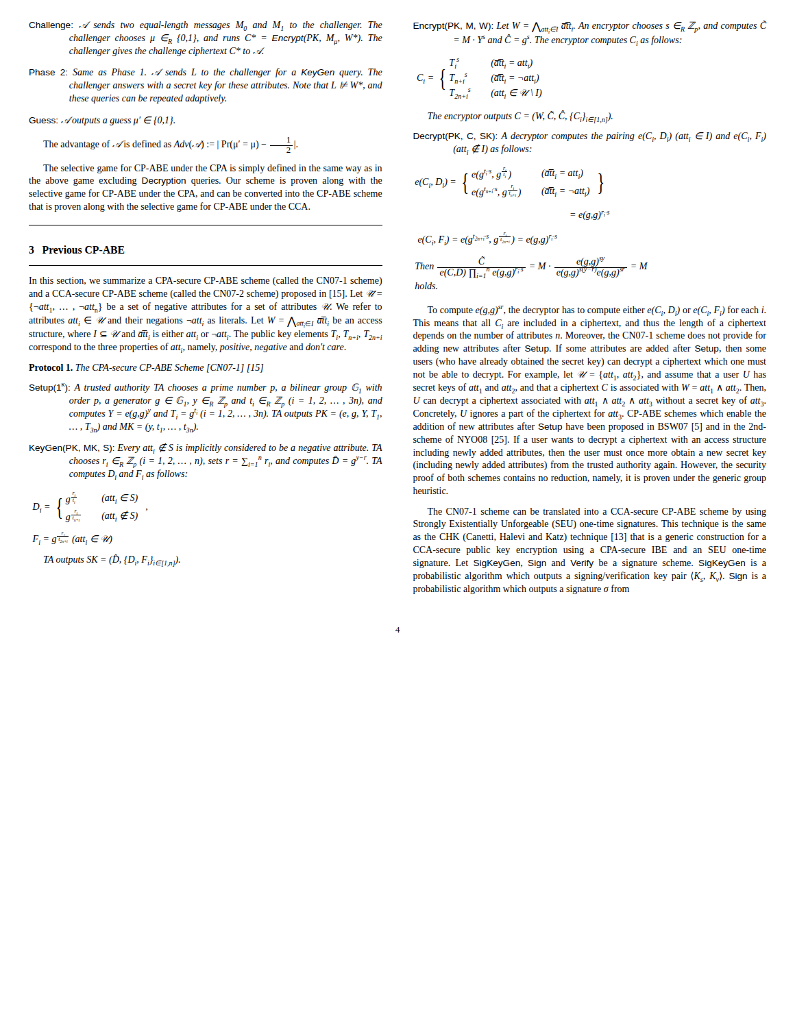Challenge: 𝒜 sends two equal-length messages M0 and M1 to the challenger. The challenger chooses μ ∈R {0,1}, and runs C* = Encrypt(PK, Mμ, W*). The challenger gives the challenge ciphertext C* to 𝒜.
Phase 2: Same as Phase 1. 𝒜 sends L to the challenger for a KeyGen query. The challenger answers with a secret key for these attributes. Note that L ⊭ W*, and these queries can be repeated adaptively.
Guess: 𝒜 outputs a guess μ′ ∈ {0,1}.
The advantage of 𝒜 is defined as Adv(𝒜) := | Pr(μ′ = μ) − 12|.
The selective game for CP-ABE under the CPA is simply defined in the same way as in the above game excluding Decryption queries. Our scheme is proven along with the selective game for CP-ABE under the CPA, and can be converted into the CP-ABE scheme that is proven along with the selective game for CP-ABE under the CCA.
3 Previous CP-ABE
In this section, we summarize a CPA-secure CP-ABE scheme (called the CN07-1 scheme) and a CCA-secure CP-ABE scheme (called the CN07-2 scheme) proposed in [15]. Let 𝒰̄ = {¬att1, … , ¬attn} be a set of negative attributes for a set of attributes 𝒰. We refer to attributes atti ∈ 𝒰 and their negations ¬atti as literals. Let W = ⋀atti∈I a̅t̅ti be an access structure, where I ⊆ 𝒰 and a̅t̅ti is either atti or ¬atti. The public key elements Ti, Tn+i, T2n+i correspond to the three properties of atti, namely, positive, negative and don't care.
Protocol 1. The CPA-secure CP-ABE Scheme [CN07-1] [15]
Setup(1κ): A trusted authority TA chooses a prime number p, a bilinear group 𝔾1 with order p, a generator g ∈ 𝔾1, y ∈R ℤp and ti ∈R ℤp (i = 1, 2, … , 3n), and computes Y = e(g,g)y and Ti = gti (i = 1, 2, … , 3n). TA outputs PK = (e, g, Y, T1, … , T3n) and MK = (y, t1, … , t3n).
KeyGen(PK, MK, S): Every atti ∉ S is implicitly considered to be a negative attribute. TA chooses ri ∈R ℤp (i = 1, 2, … , n), sets r = ∑i=1n ri, and computes D̂ = gy−r. TA computes Di and Fi as follows:
Di = {
| g r i t i | (att i ∈ S) |
| g r i t n+i | (att i ∉ S) |
,
Fi = gri t2n+i (atti ∈ 𝒰)
TA outputs SK = (D̂, {Di, Fi}i∈[1,n]).
Encrypt(PK, M, W): Let W = ⋀atti∈I a̅t̅ti. An encryptor chooses s ∈R ℤp, and computes C̃ = M · Ys and Ĉ = gs. The encryptor computes Ci as follows:
Ci = {
| T i s | (a̅t̅t i = att i ) |
| T n+i s | (a̅t̅t i = ¬att i ) |
| T 2n+i s | (att i ∈ 𝒰 \ I) |
The encryptor outputs C = (W, C̃, Ĉ, {Ci}i∈[1,n]).
Decrypt(PK, C, SK): A decryptor computes the pairing e(Ci, Di) (atti ∈ I) and e(Ci, Fi) (atti ∉ I) as follows:
e(Ci, Di) = {
| e(g t i ·s , g r i t i ) | (a̅t̅t i = att i ) |
| e(g t n+i ·s , g r i t n+i ) | (a̅t̅t i = ¬att i ) |
}
= e(g,g)ri·s
e(Ci, Fi) = e(gt2n+i·s, gri t2n+i) = e(g,g)ri·s
Then C̃e(C,D) ∏i=1n e(g,g)ri·s = M · e(g,g)sy e(g,g)s(y−r)e(g,g)sr = M
holds.
To compute e(g,g)sr, the decryptor has to compute either e(Ci, Di) or e(Ci, Fi) for each i. This means that all Ci are included in a ciphertext, and thus the length of a ciphertext depends on the number of attributes n. Moreover, the CN07-1 scheme does not provide for adding new attributes after Setup. If some attributes are added after Setup, then some users (who have already obtained the secret key) can decrypt a ciphertext which one must not be able to decrypt. For example, let 𝒰 = {att1, att2}, and assume that a user U has secret keys of att1 and att2, and that a ciphertext C is associated with W = att1 ∧ att2. Then, U can decrypt a ciphertext associated with att1 ∧ att2 ∧ att3 without a secret key of att3. Concretely, U ignores a part of the ciphertext for att3. CP-ABE schemes which enable the addition of new attributes after Setup have been proposed in BSW07 [5] and in the 2nd-scheme of NYO08 [25]. If a user wants to decrypt a ciphertext with an access structure including newly added attributes, then the user must once more obtain a new secret key (including newly added attributes) from the trusted authority again. However, the security proof of both schemes contains no reduction, namely, it is proven under the generic group heuristic.
The CN07-1 scheme can be translated into a CCA-secure CP-ABE scheme by using Strongly Existentially Unforgeable (SEU) one-time signatures. This technique is the same as the CHK (Canetti, Halevi and Katz) technique [13] that is a generic construction for a CCA-secure public key encryption using a CPA-secure IBE and an SEU one-time signature. Let SigKeyGen, Sign and Verify be a signature scheme. SigKeyGen is a probabilistic algorithm which outputs a signing/verification key pair ⟨Ks, Kv⟩. Sign is a probabilistic algorithm which outputs a signature σ from
4